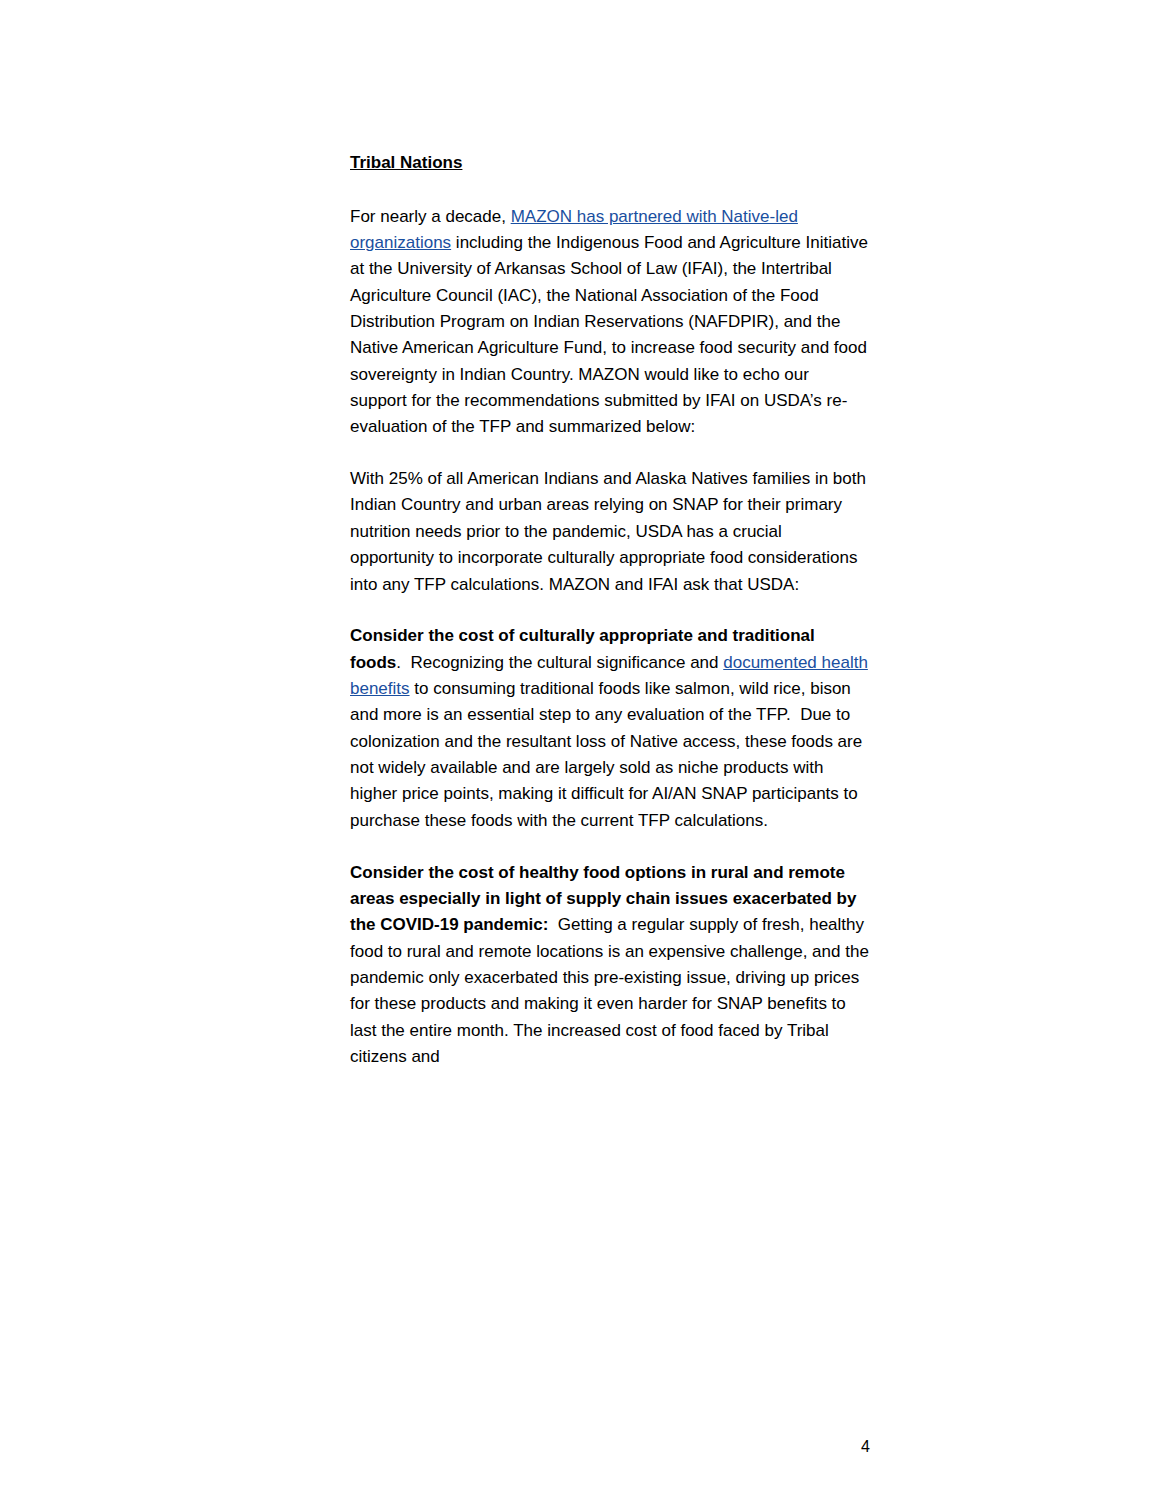Tribal Nations
For nearly a decade, MAZON has partnered with Native-led organizations including the Indigenous Food and Agriculture Initiative at the University of Arkansas School of Law (IFAI), the Intertribal Agriculture Council (IAC), the National Association of the Food Distribution Program on Indian Reservations (NAFDPIR), and the Native American Agriculture Fund, to increase food security and food sovereignty in Indian Country. MAZON would like to echo our support for the recommendations submitted by IFAI on USDA’s re-evaluation of the TFP and summarized below:
With 25% of all American Indians and Alaska Natives families in both Indian Country and urban areas relying on SNAP for their primary nutrition needs prior to the pandemic, USDA has a crucial opportunity to incorporate culturally appropriate food considerations into any TFP calculations. MAZON and IFAI ask that USDA:
Consider the cost of culturally appropriate and traditional foods. Recognizing the cultural significance and documented health benefits to consuming traditional foods like salmon, wild rice, bison and more is an essential step to any evaluation of the TFP. Due to colonization and the resultant loss of Native access, these foods are not widely available and are largely sold as niche products with higher price points, making it difficult for AI/AN SNAP participants to purchase these foods with the current TFP calculations.
Consider the cost of healthy food options in rural and remote areas especially in light of supply chain issues exacerbated by the COVID-19 pandemic: Getting a regular supply of fresh, healthy food to rural and remote locations is an expensive challenge, and the pandemic only exacerbated this pre-existing issue, driving up prices for these products and making it even harder for SNAP benefits to last the entire month. The increased cost of food faced by Tribal citizens and
4